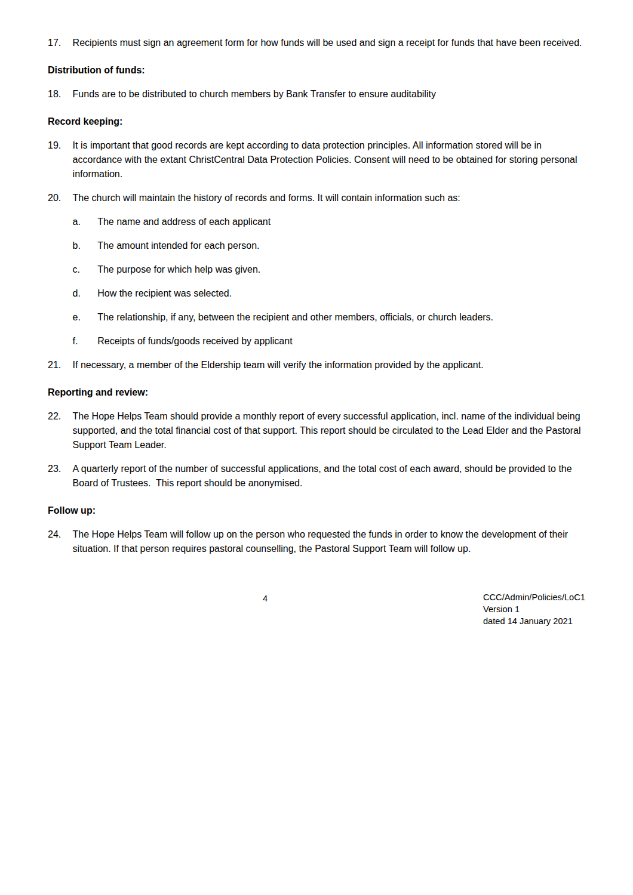17. Recipients must sign an agreement form for how funds will be used and sign a receipt for funds that have been received.
Distribution of funds:
18. Funds are to be distributed to church members by Bank Transfer to ensure auditability
Record keeping:
19. It is important that good records are kept according to data protection principles. All information stored will be in accordance with the extant ChristCentral Data Protection Policies. Consent will need to be obtained for storing personal information.
20. The church will maintain the history of records and forms. It will contain information such as:
a. The name and address of each applicant
b. The amount intended for each person.
c. The purpose for which help was given.
d. How the recipient was selected.
e. The relationship, if any, between the recipient and other members, officials, or church leaders.
f. Receipts of funds/goods received by applicant
21. If necessary, a member of the Eldership team will verify the information provided by the applicant.
Reporting and review:
22. The Hope Helps Team should provide a monthly report of every successful application, incl. name of the individual being supported, and the total financial cost of that support. This report should be circulated to the Lead Elder and the Pastoral Support Team Leader.
23. A quarterly report of the number of successful applications, and the total cost of each award, should be provided to the Board of Trustees. This report should be anonymised.
Follow up:
24. The Hope Helps Team will follow up on the person who requested the funds in order to know the development of their situation. If that person requires pastoral counselling, the Pastoral Support Team will follow up.
4
CCC/Admin/Policies/LoC1
Version 1
dated 14 January 2021